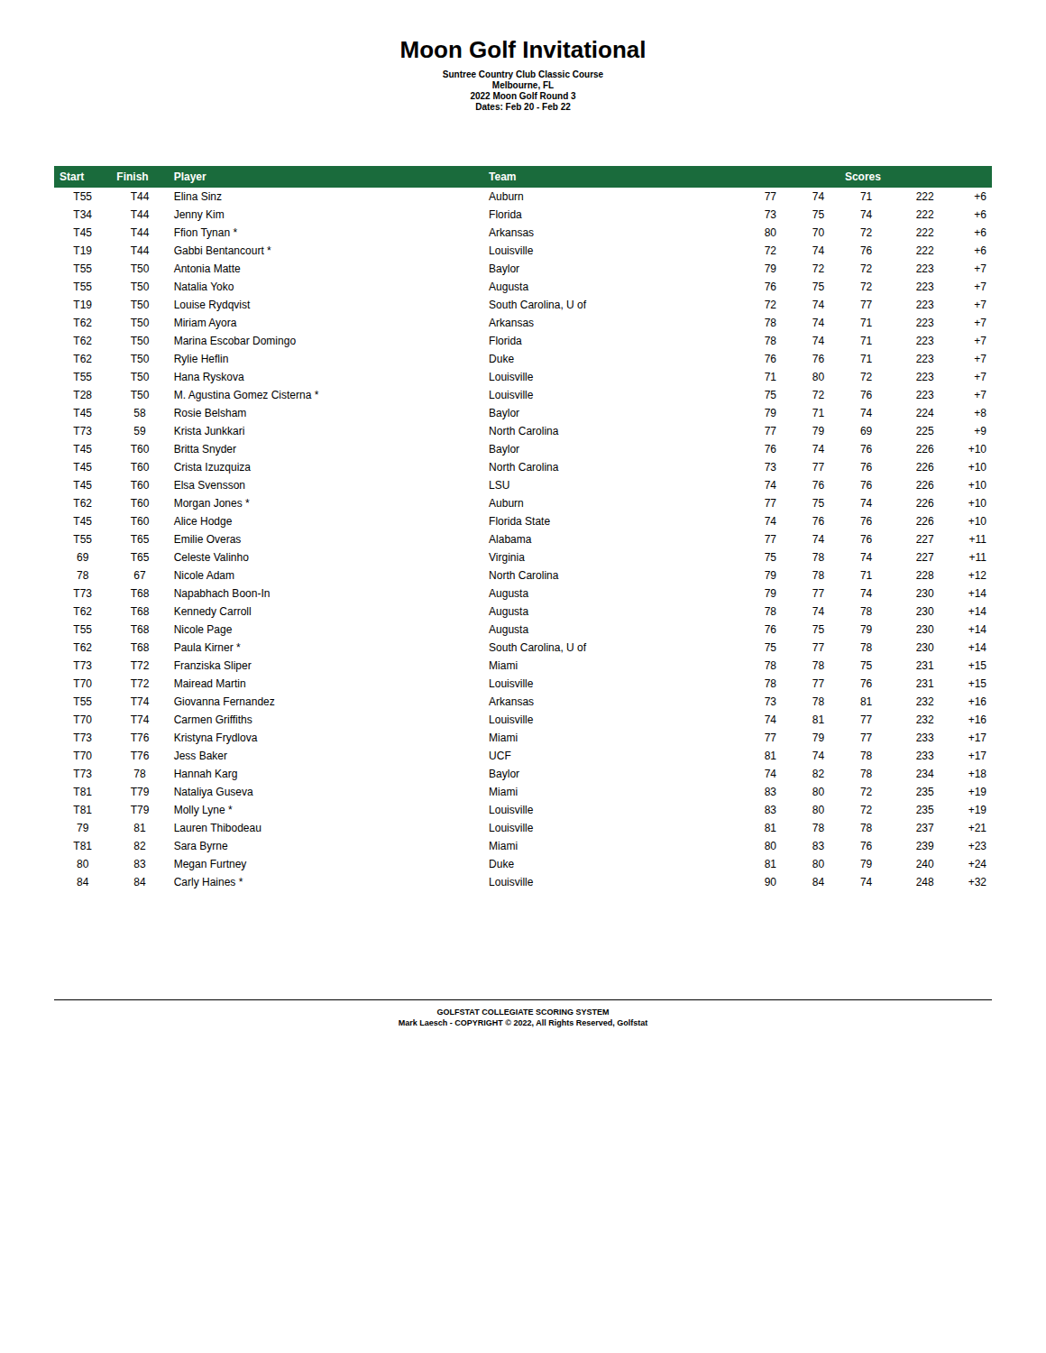Moon Golf Invitational
Suntree Country Club Classic Course
Melbourne, FL
2022 Moon Golf Round 3
Dates: Feb 20 - Feb 22
| Start | Finish | Player | Team | Scores |
| --- | --- | --- | --- | --- |
| T55 | T44 | Elina Sinz | Auburn | 77 | 74 | 71 | 222 | +6 |
| T34 | T44 | Jenny Kim | Florida | 73 | 75 | 74 | 222 | +6 |
| T45 | T44 | Ffion Tynan * | Arkansas | 80 | 70 | 72 | 222 | +6 |
| T19 | T44 | Gabbi Bentancourt * | Louisville | 72 | 74 | 76 | 222 | +6 |
| T55 | T50 | Antonia Matte | Baylor | 79 | 72 | 72 | 223 | +7 |
| T55 | T50 | Natalia Yoko | Augusta | 76 | 75 | 72 | 223 | +7 |
| T19 | T50 | Louise Rydqvist | South Carolina, U of | 72 | 74 | 77 | 223 | +7 |
| T62 | T50 | Miriam Ayora | Arkansas | 78 | 74 | 71 | 223 | +7 |
| T62 | T50 | Marina Escobar Domingo | Florida | 78 | 74 | 71 | 223 | +7 |
| T62 | T50 | Rylie Heflin | Duke | 76 | 76 | 71 | 223 | +7 |
| T55 | T50 | Hana Ryskova | Louisville | 71 | 80 | 72 | 223 | +7 |
| T28 | T50 | M. Agustina Gomez Cisterna * | Louisville | 75 | 72 | 76 | 223 | +7 |
| T45 | 58 | Rosie Belsham | Baylor | 79 | 71 | 74 | 224 | +8 |
| T73 | 59 | Krista Junkkari | North Carolina | 77 | 79 | 69 | 225 | +9 |
| T45 | T60 | Britta Snyder | Baylor | 76 | 74 | 76 | 226 | +10 |
| T45 | T60 | Crista Izuzquiza | North Carolina | 73 | 77 | 76 | 226 | +10 |
| T45 | T60 | Elsa Svensson | LSU | 74 | 76 | 76 | 226 | +10 |
| T62 | T60 | Morgan Jones * | Auburn | 77 | 75 | 74 | 226 | +10 |
| T45 | T60 | Alice Hodge | Florida State | 74 | 76 | 76 | 226 | +10 |
| T55 | T65 | Emilie Overas | Alabama | 77 | 74 | 76 | 227 | +11 |
| 69 | T65 | Celeste Valinho | Virginia | 75 | 78 | 74 | 227 | +11 |
| 78 | 67 | Nicole Adam | North Carolina | 79 | 78 | 71 | 228 | +12 |
| T73 | T68 | Napabhach Boon-In | Augusta | 79 | 77 | 74 | 230 | +14 |
| T62 | T68 | Kennedy Carroll | Augusta | 78 | 74 | 78 | 230 | +14 |
| T55 | T68 | Nicole Page | Augusta | 76 | 75 | 79 | 230 | +14 |
| T62 | T68 | Paula Kirner * | South Carolina, U of | 75 | 77 | 78 | 230 | +14 |
| T73 | T72 | Franziska Sliper | Miami | 78 | 78 | 75 | 231 | +15 |
| T70 | T72 | Mairead Martin | Louisville | 78 | 77 | 76 | 231 | +15 |
| T55 | T74 | Giovanna Fernandez | Arkansas | 73 | 78 | 81 | 232 | +16 |
| T70 | T74 | Carmen Griffiths | Louisville | 74 | 81 | 77 | 232 | +16 |
| T73 | T76 | Kristyna Frydlova | Miami | 77 | 79 | 77 | 233 | +17 |
| T70 | T76 | Jess Baker | UCF | 81 | 74 | 78 | 233 | +17 |
| T73 | 78 | Hannah Karg | Baylor | 74 | 82 | 78 | 234 | +18 |
| T81 | T79 | Nataliya Guseva | Miami | 83 | 80 | 72 | 235 | +19 |
| T81 | T79 | Molly Lyne * | Louisville | 83 | 80 | 72 | 235 | +19 |
| 79 | 81 | Lauren Thibodeau | Louisville | 81 | 78 | 78 | 237 | +21 |
| T81 | 82 | Sara Byrne | Miami | 80 | 83 | 76 | 239 | +23 |
| 80 | 83 | Megan Furtney | Duke | 81 | 80 | 79 | 240 | +24 |
| 84 | 84 | Carly Haines * | Louisville | 90 | 84 | 74 | 248 | +32 |
GOLFSTAT COLLEGIATE SCORING SYSTEM
Mark Laesch - COPYRIGHT © 2022, All Rights Reserved, Golfstat